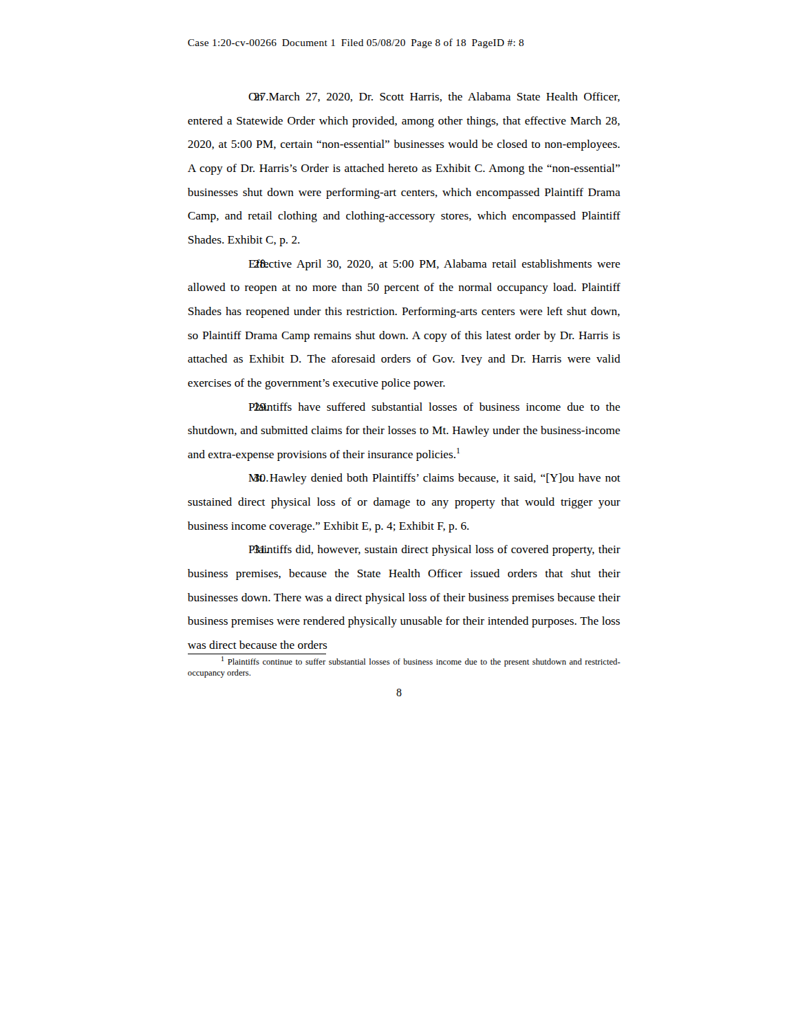Case 1:20-cv-00266 Document 1 Filed 05/08/20 Page 8 of 18 PageID #: 8
27. On March 27, 2020, Dr. Scott Harris, the Alabama State Health Officer, entered a Statewide Order which provided, among other things, that effective March 28, 2020, at 5:00 PM, certain “non-essential” businesses would be closed to non-employees. A copy of Dr. Harris’s Order is attached hereto as Exhibit C. Among the “non-essential” businesses shut down were performing-art centers, which encompassed Plaintiff Drama Camp, and retail clothing and clothing-accessory stores, which encompassed Plaintiff Shades. Exhibit C, p. 2.
28. Effective April 30, 2020, at 5:00 PM, Alabama retail establishments were allowed to reopen at no more than 50 percent of the normal occupancy load. Plaintiff Shades has reopened under this restriction. Performing-arts centers were left shut down, so Plaintiff Drama Camp remains shut down. A copy of this latest order by Dr. Harris is attached as Exhibit D. The aforesaid orders of Gov. Ivey and Dr. Harris were valid exercises of the government’s executive police power.
29. Plaintiffs have suffered substantial losses of business income due to the shutdown, and submitted claims for their losses to Mt. Hawley under the business-income and extra-expense provisions of their insurance policies.1
30. Mt. Hawley denied both Plaintiffs’ claims because, it said, “[Y]ou have not sustained direct physical loss of or damage to any property that would trigger your business income coverage.” Exhibit E, p. 4; Exhibit F, p. 6.
31. Plaintiffs did, however, sustain direct physical loss of covered property, their business premises, because the State Health Officer issued orders that shut their businesses down. There was a direct physical loss of their business premises because their business premises were rendered physically unusable for their intended purposes. The loss was direct because the orders
1 Plaintiffs continue to suffer substantial losses of business income due to the present shutdown and restricted-occupancy orders.
8